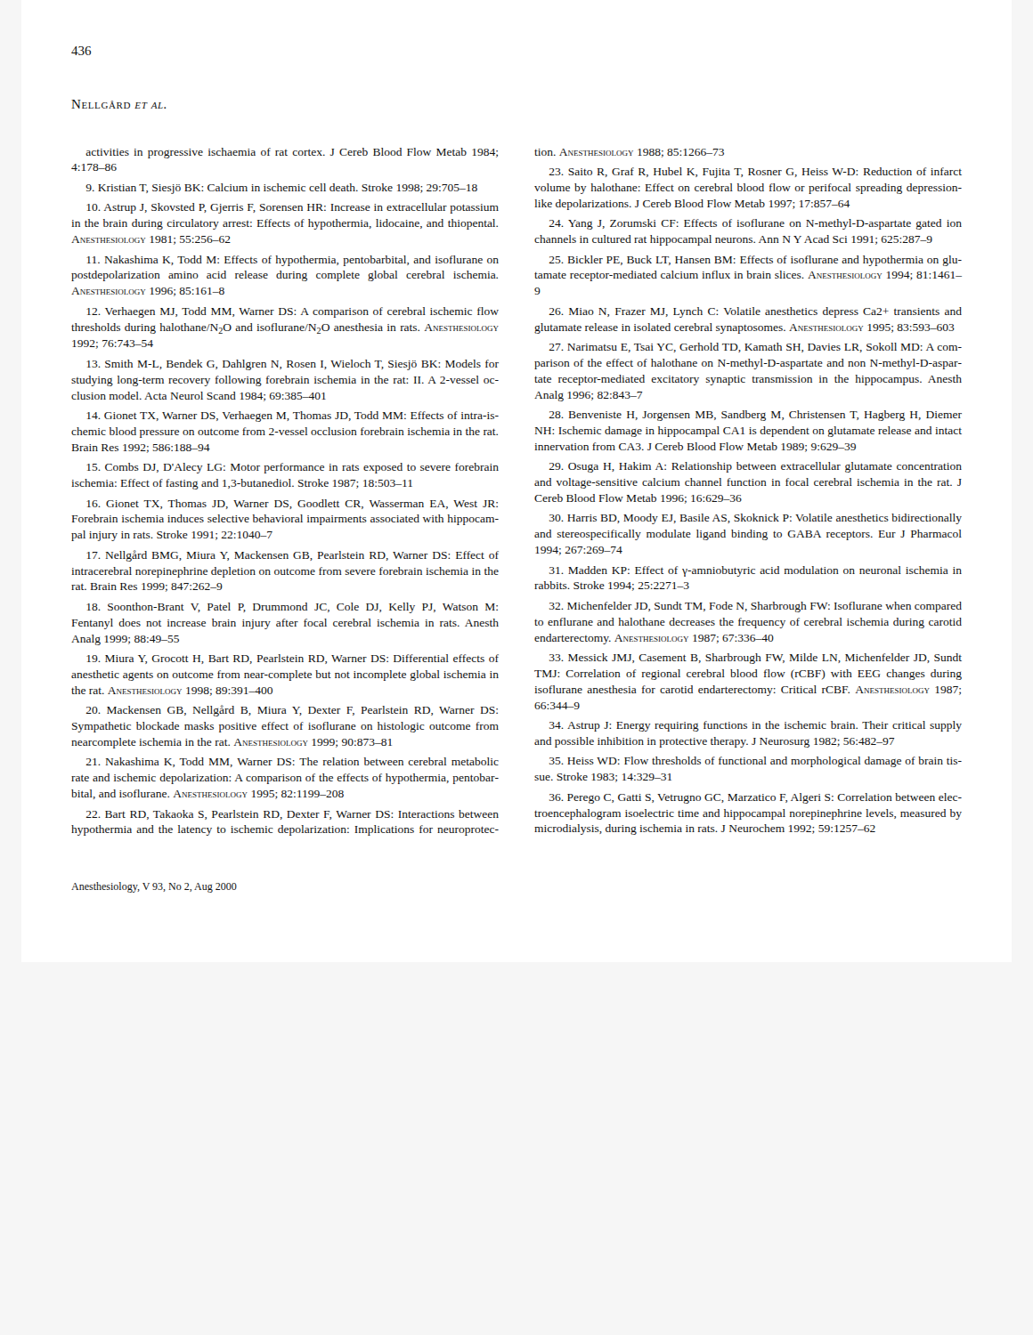436
Nellgård et al.
activities in progressive ischaemia of rat cortex. J Cereb Blood Flow Metab 1984; 4:178–86
9. Kristian T, Siesjö BK: Calcium in ischemic cell death. Stroke 1998; 29:705–18
10. Astrup J, Skovsted P, Gjerris F, Sorensen HR: Increase in extracellular potassium in the brain during circulatory arrest: Effects of hypothermia, lidocaine, and thiopental. Anesthesiology 1981; 55:256–62
11. Nakashima K, Todd M: Effects of hypothermia, pentobarbital, and isoflurane on postdepolarization amino acid release during complete global cerebral ischemia. Anesthesiology 1996; 85:161–8
12. Verhaegen MJ, Todd MM, Warner DS: A comparison of cerebral ischemic flow thresholds during halothane/N2O and isoflurane/N2O anesthesia in rats. Anesthesiology 1992; 76:743–54
13. Smith M-L, Bendek G, Dahlgren N, Rosen I, Wieloch T, Siesjö BK: Models for studying long-term recovery following forebrain ischemia in the rat: II. A 2-vessel occlusion model. Acta Neurol Scand 1984; 69:385–401
14. Gionet TX, Warner DS, Verhaegen M, Thomas JD, Todd MM: Effects of intra-ischemic blood pressure on outcome from 2-vessel occlusion forebrain ischemia in the rat. Brain Res 1992; 586:188–94
15. Combs DJ, D'Alecy LG: Motor performance in rats exposed to severe forebrain ischemia: Effect of fasting and 1,3-butanediol. Stroke 1987; 18:503–11
16. Gionet TX, Thomas JD, Warner DS, Goodlett CR, Wasserman EA, West JR: Forebrain ischemia induces selective behavioral impairments associated with hippocampal injury in rats. Stroke 1991; 22:1040–7
17. Nellgård BMG, Miura Y, Mackensen GB, Pearlstein RD, Warner DS: Effect of intracerebral norepinephrine depletion on outcome from severe forebrain ischemia in the rat. Brain Res 1999; 847:262–9
18. Soonthon-Brant V, Patel P, Drummond JC, Cole DJ, Kelly PJ, Watson M: Fentanyl does not increase brain injury after focal cerebral ischemia in rats. Anesth Analg 1999; 88:49–55
19. Miura Y, Grocott H, Bart RD, Pearlstein RD, Warner DS: Differential effects of anesthetic agents on outcome from near-complete but not incomplete global ischemia in the rat. Anesthesiology 1998; 89:391–400
20. Mackensen GB, Nellgård B, Miura Y, Dexter F, Pearlstein RD, Warner DS: Sympathetic blockade masks positive effect of isoflurane on histologic outcome from nearcomplete ischemia in the rat. Anesthesiology 1999; 90:873–81
21. Nakashima K, Todd MM, Warner DS: The relation between cerebral metabolic rate and ischemic depolarization: A comparison of the effects of hypothermia, pentobarbital, and isoflurane. Anesthesiology 1995; 82:1199–208
22. Bart RD, Takaoka S, Pearlstein RD, Dexter F, Warner DS: Interactions between hypothermia and the latency to ischemic depolarization: Implications for neuroprotection. Anesthesiology 1988; 85:1266–73
23. Saito R, Graf R, Hubel K, Fujita T, Rosner G, Heiss W-D: Reduction of infarct volume by halothane: Effect on cerebral blood flow or perifocal spreading depression-like depolarizations. J Cereb Blood Flow Metab 1997; 17:857–64
24. Yang J, Zorumski CF: Effects of isoflurane on N-methyl-D-aspartate gated ion channels in cultured rat hippocampal neurons. Ann N Y Acad Sci 1991; 625:287–9
25. Bickler PE, Buck LT, Hansen BM: Effects of isoflurane and hypothermia on glutamate receptor-mediated calcium influx in brain slices. Anesthesiology 1994; 81:1461–9
26. Miao N, Frazer MJ, Lynch C: Volatile anesthetics depress Ca2+ transients and glutamate release in isolated cerebral synaptosomes. Anesthesiology 1995; 83:593–603
27. Narimatsu E, Tsai YC, Gerhold TD, Kamath SH, Davies LR, Sokoll MD: A comparison of the effect of halothane on N-methyl-D-aspartate and non N-methyl-D-aspartate receptor-mediated excitatory synaptic transmission in the hippocampus. Anesth Analg 1996; 82:843–7
28. Benveniste H, Jorgensen MB, Sandberg M, Christensen T, Hagberg H, Diemer NH: Ischemic damage in hippocampal CA1 is dependent on glutamate release and intact innervation from CA3. J Cereb Blood Flow Metab 1989; 9:629–39
29. Osuga H, Hakim A: Relationship between extracellular glutamate concentration and voltage-sensitive calcium channel function in focal cerebral ischemia in the rat. J Cereb Blood Flow Metab 1996; 16:629–36
30. Harris BD, Moody EJ, Basile AS, Skoknick P: Volatile anesthetics bidirectionally and stereospecifically modulate ligand binding to GABA receptors. Eur J Pharmacol 1994; 267:269–74
31. Madden KP: Effect of γ-amniobutyric acid modulation on neuronal ischemia in rabbits. Stroke 1994; 25:2271–3
32. Michenfelder JD, Sundt TM, Fode N, Sharbrough FW: Isoflurane when compared to enflurane and halothane decreases the frequency of cerebral ischemia during carotid endarterectomy. Anesthesiology 1987; 67:336–40
33. Messick JMJ, Casement B, Sharbrough FW, Milde LN, Michenfelder JD, Sundt TMJ: Correlation of regional cerebral blood flow (rCBF) with EEG changes during isoflurane anesthesia for carotid endarterectomy: Critical rCBF. Anesthesiology 1987; 66:344–9
34. Astrup J: Energy requiring functions in the ischemic brain. Their critical supply and possible inhibition in protective therapy. J Neurosurg 1982; 56:482–97
35. Heiss WD: Flow thresholds of functional and morphological damage of brain tissue. Stroke 1983; 14:329–31
36. Perego C, Gatti S, Vetrugno GC, Marzatico F, Algeri S: Correlation between electroencephalogram isoelectric time and hippocampal norepinephrine levels, measured by microdialysis, during ischemia in rats. J Neurochem 1992; 59:1257–62
Anesthesiology, V 93, No 2, Aug 2000